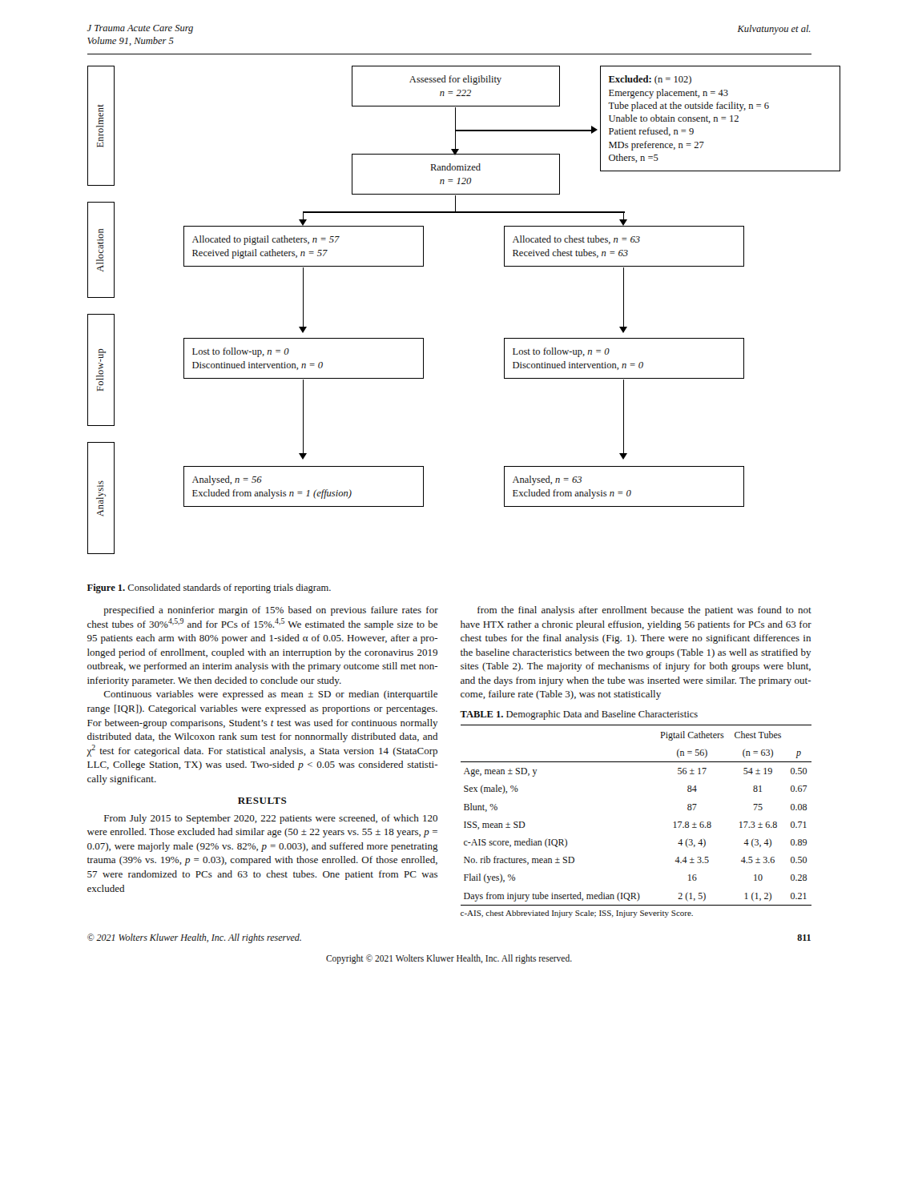J Trauma Acute Care Surg
Volume 91, Number 5
Kulvatunyou et al.
Enrolment
Allocation
Follow-up
Analysis
Assessed for eligibility
n = 222
Excluded: (n = 102)
Emergency placement, n = 43
Tube placed at the outside facility, n = 6
Unable to obtain consent, n = 12
Patient refused, n = 9
MDs preference, n = 27
Others, n =5
Randomized
n = 120
Allocated to pigtail catheters, n = 57
Received pigtail catheters, n = 57
Allocated to chest tubes, n = 63
Received chest tubes, n = 63
Lost to follow-up, n = 0
Discontinued intervention, n = 0
Lost to follow-up, n = 0
Discontinued intervention, n = 0
Analysed, n = 56
Excluded from analysis n = 1 (effusion)
Analysed, n = 63
Excluded from analysis n = 0
Figure 1. Consolidated standards of reporting trials diagram.
prespecified a noninferior margin of 15% based on previous failure rates for chest tubes of 30%4,5,9 and for PCs of 15%.4,5 We estimated the sample size to be 95 patients each arm with 80% power and 1-sided α of 0.05. However, after a prolonged period of enrollment, coupled with an interruption by the coronavirus 2019 outbreak, we performed an interim analysis with the primary outcome still met noninferiority parameter. We then decided to conclude our study.
Continuous variables were expressed as mean ± SD or median (interquartile range [IQR]). Categorical variables were expressed as proportions or percentages. For between-group comparisons, Student’s t test was used for continuous normally distributed data, the Wilcoxon rank sum test for nonnormally distributed data, and χ2 test for categorical data. For statistical analysis, a Stata version 14 (StataCorp LLC, College Station, TX) was used. Two-sided p < 0.05 was considered statistically significant.
Results
From July 2015 to September 2020, 222 patients were screened, of which 120 were enrolled. Those excluded had similar age (50 ± 22 years vs. 55 ± 18 years, p = 0.07), were majorly male (92% vs. 82%, p = 0.003), and suffered more penetrating trauma (39% vs. 19%, p = 0.03), compared with those enrolled. Of those enrolled, 57 were randomized to PCs and 63 to chest tubes. One patient from PC was excluded
from the final analysis after enrollment because the patient was found to not have HTX rather a chronic pleural effusion, yielding 56 patients for PCs and 63 for chest tubes for the final analysis (Fig. 1). There were no significant differences in the baseline characteristics between the two groups (Table 1) as well as stratified by sites (Table 2). The majority of mechanisms of injury for both groups were blunt, and the days from injury when the tube was inserted were similar. The primary outcome, failure rate (Table 3), was not statistically
TABLE 1. Demographic Data and Baseline Characteristics
| | Pigtail Catheters | Chest Tubes | |
| --- | --- | --- | --- |
| | (n = 56) | (n = 63) | p |
| Age, mean ± SD, y | 56 ± 17 | 54 ± 19 | 0.50 |
| Sex (male), % | 84 | 81 | 0.67 |
| Blunt, % | 87 | 75 | 0.08 |
| ISS, mean ± SD | 17.8 ± 6.8 | 17.3 ± 6.8 | 0.71 |
| c-AIS score, median (IQR) | 4 (3, 4) | 4 (3, 4) | 0.89 |
| No. rib fractures, mean ± SD | 4.4 ± 3.5 | 4.5 ± 3.6 | 0.50 |
| Flail (yes), % | 16 | 10 | 0.28 |
| Days from injury tube inserted, median (IQR) | 2 (1, 5) | 1 (1, 2) | 0.21 |
c-AIS, chest Abbreviated Injury Scale; ISS, Injury Severity Score.
© 2021 Wolters Kluwer Health, Inc. All rights reserved.
811
Copyright © 2021 Wolters Kluwer Health, Inc. All rights reserved.